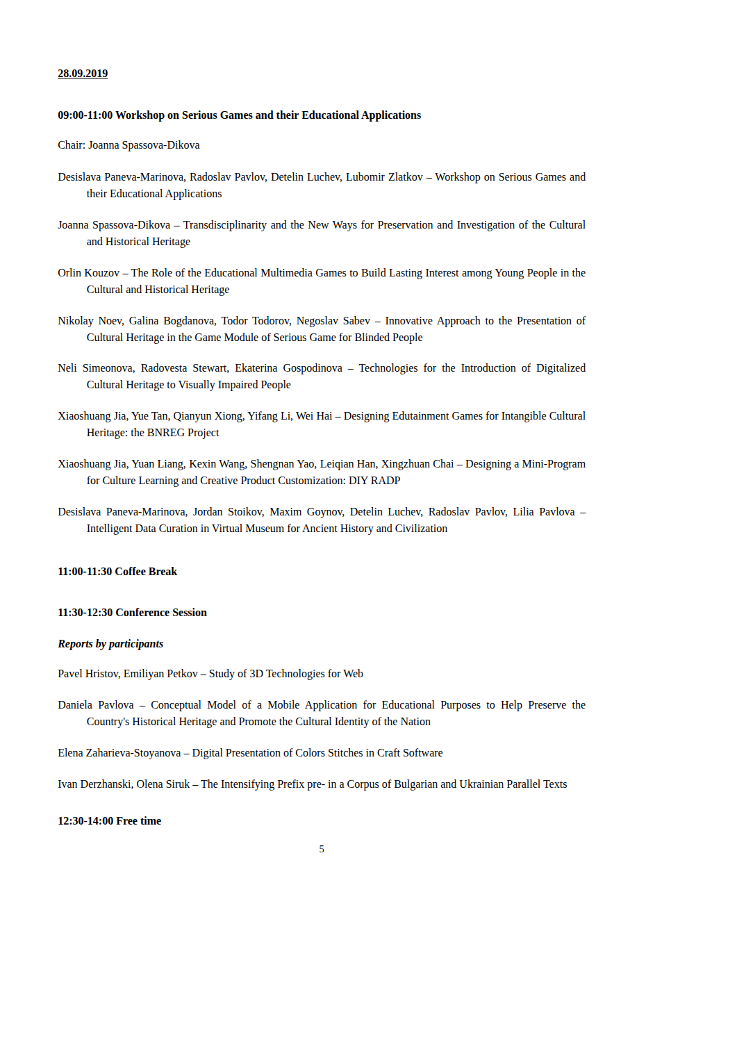28.09.2019
09:00-11:00 Workshop on Serious Games and their Educational Applications
Chair: Joanna Spassova-Dikova
Desislava Paneva-Marinova, Radoslav Pavlov, Detelin Luchev, Lubomir Zlatkov – Workshop on Serious Games and their Educational Applications
Joanna Spassova-Dikova – Transdisciplinarity and the New Ways for Preservation and Investigation of the Cultural and Historical Heritage
Orlin Kouzov – The Role of the Educational Multimedia Games to Build Lasting Interest among Young People in the Cultural and Historical Heritage
Nikolay Noev, Galina Bogdanova, Todor Todorov, Negoslav Sabev – Innovative Approach to the Presentation of Cultural Heritage in the Game Module of Serious Game for Blinded People
Neli Simeonova, Radovesta Stewart, Ekaterina Gospodinova – Technologies for the Introduction of Digitalized Cultural Heritage to Visually Impaired People
Xiaoshuang Jia, Yue Tan, Qianyun Xiong, Yifang Li, Wei Hai – Designing Edutainment Games for Intangible Cultural Heritage: the BNREG Project
Xiaoshuang Jia, Yuan Liang, Kexin Wang, Shengnan Yao, Leiqian Han, Xingzhuan Chai – Designing a Mini-Program for Culture Learning and Creative Product Customization: DIY RADP
Desislava Paneva-Marinova, Jordan Stoikov, Maxim Goynov, Detelin Luchev, Radoslav Pavlov, Lilia Pavlova – Intelligent Data Curation in Virtual Museum for Ancient History and Civilization
11:00-11:30 Coffee Break
11:30-12:30 Conference Session
Reports by participants
Pavel Hristov, Emiliyan Petkov – Study of 3D Technologies for Web
Daniela Pavlova – Conceptual Model of a Mobile Application for Educational Purposes to Help Preserve the Country's Historical Heritage and Promote the Cultural Identity of the Nation
Elena Zaharieva-Stoyanova – Digital Presentation of Colors Stitches in Craft Software
Ivan Derzhanski, Olena Siruk – The Intensifying Prefix pre- in a Corpus of Bulgarian and Ukrainian Parallel Texts
12:30-14:00 Free time
5